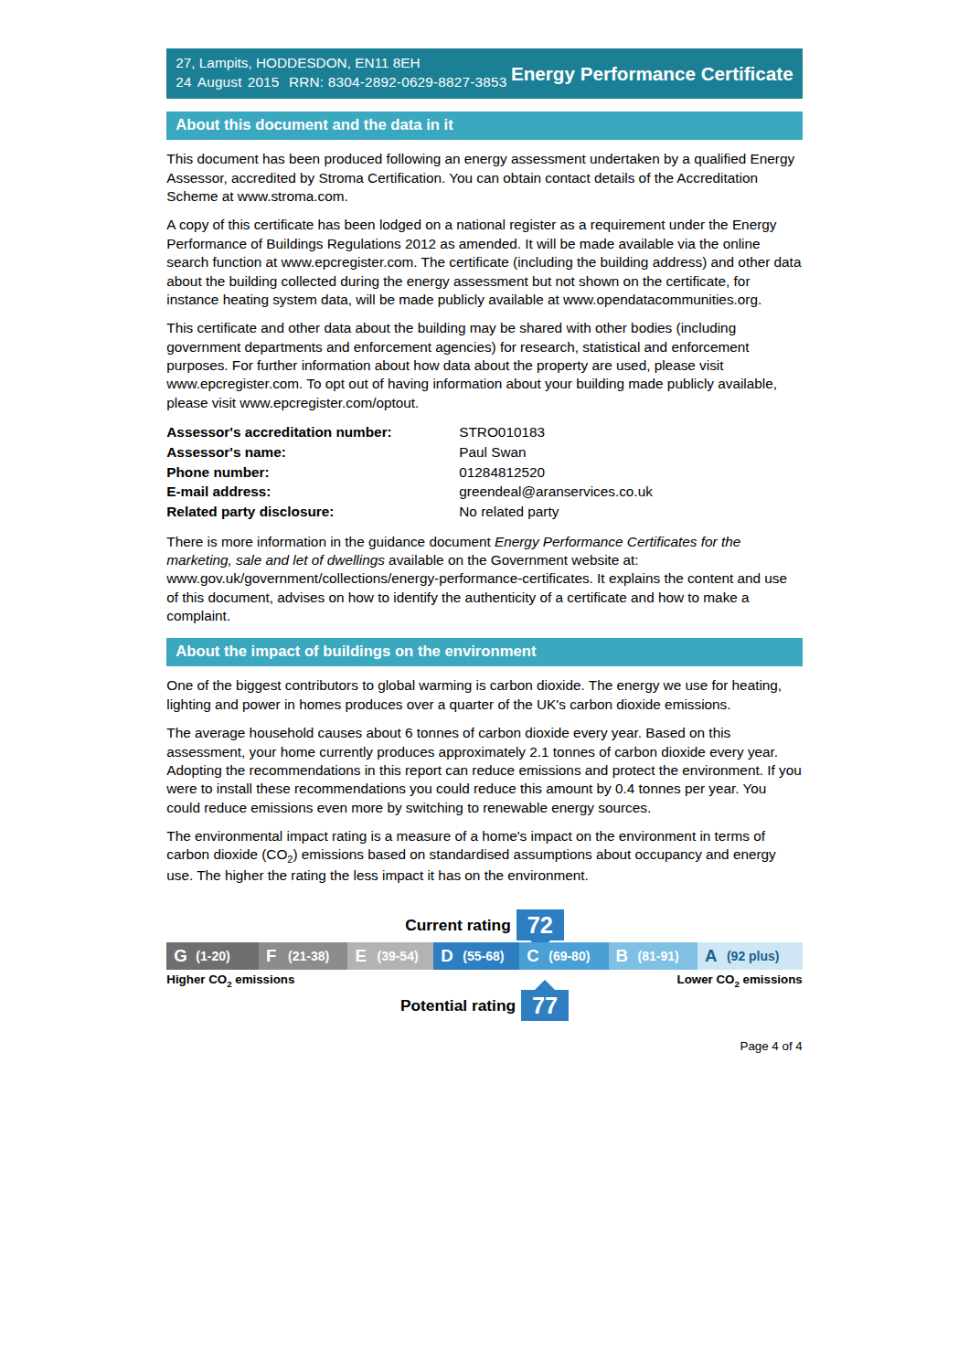27, Lampits, HODDESDON, EN11 8EH
24 August 2015 RRN: 8304-2892-0629-8827-3853
Energy Performance Certificate
About this document and the data in it
This document has been produced following an energy assessment undertaken by a qualified Energy Assessor, accredited by Stroma Certification. You can obtain contact details of the Accreditation Scheme at www.stroma.com.
A copy of this certificate has been lodged on a national register as a requirement under the Energy Performance of Buildings Regulations 2012 as amended. It will be made available via the online search function at www.epcregister.com. The certificate (including the building address) and other data about the building collected during the energy assessment but not shown on the certificate, for instance heating system data, will be made publicly available at www.opendatacommunities.org.
This certificate and other data about the building may be shared with other bodies (including government departments and enforcement agencies) for research, statistical and enforcement purposes. For further information about how data about the property are used, please visit www.epcregister.com. To opt out of having information about your building made publicly available, please visit www.epcregister.com/optout.
| Assessor's accreditation number: | STRO010183 |
| Assessor's name: | Paul Swan |
| Phone number: | 01284812520 |
| E-mail address: | greendeal@aranservices.co.uk |
| Related party disclosure: | No related party |
There is more information in the guidance document Energy Performance Certificates for the marketing, sale and let of dwellings available on the Government website at: www.gov.uk/government/collections/energy-performance-certificates. It explains the content and use of this document, advises on how to identify the authenticity of a certificate and how to make a complaint.
About the impact of buildings on the environment
One of the biggest contributors to global warming is carbon dioxide. The energy we use for heating, lighting and power in homes produces over a quarter of the UK's carbon dioxide emissions.
The average household causes about 6 tonnes of carbon dioxide every year. Based on this assessment, your home currently produces approximately 2.1 tonnes of carbon dioxide every year. Adopting the recommendations in this report can reduce emissions and protect the environment. If you were to install these recommendations you could reduce this amount by 0.4 tonnes per year. You could reduce emissions even more by switching to renewable energy sources.
The environmental impact rating is a measure of a home's impact on the environment in terms of carbon dioxide (CO2) emissions based on standardised assumptions about occupancy and energy use. The higher the rating the less impact it has on the environment.
Current rating
72
G(1-20)
F(21-38)
E(39-54)
D(55-68)
C(69-80)
B(81-91)
A(92 plus)
Higher CO2 emissions
Lower CO2 emissions
Potential rating
77
Page 4 of 4